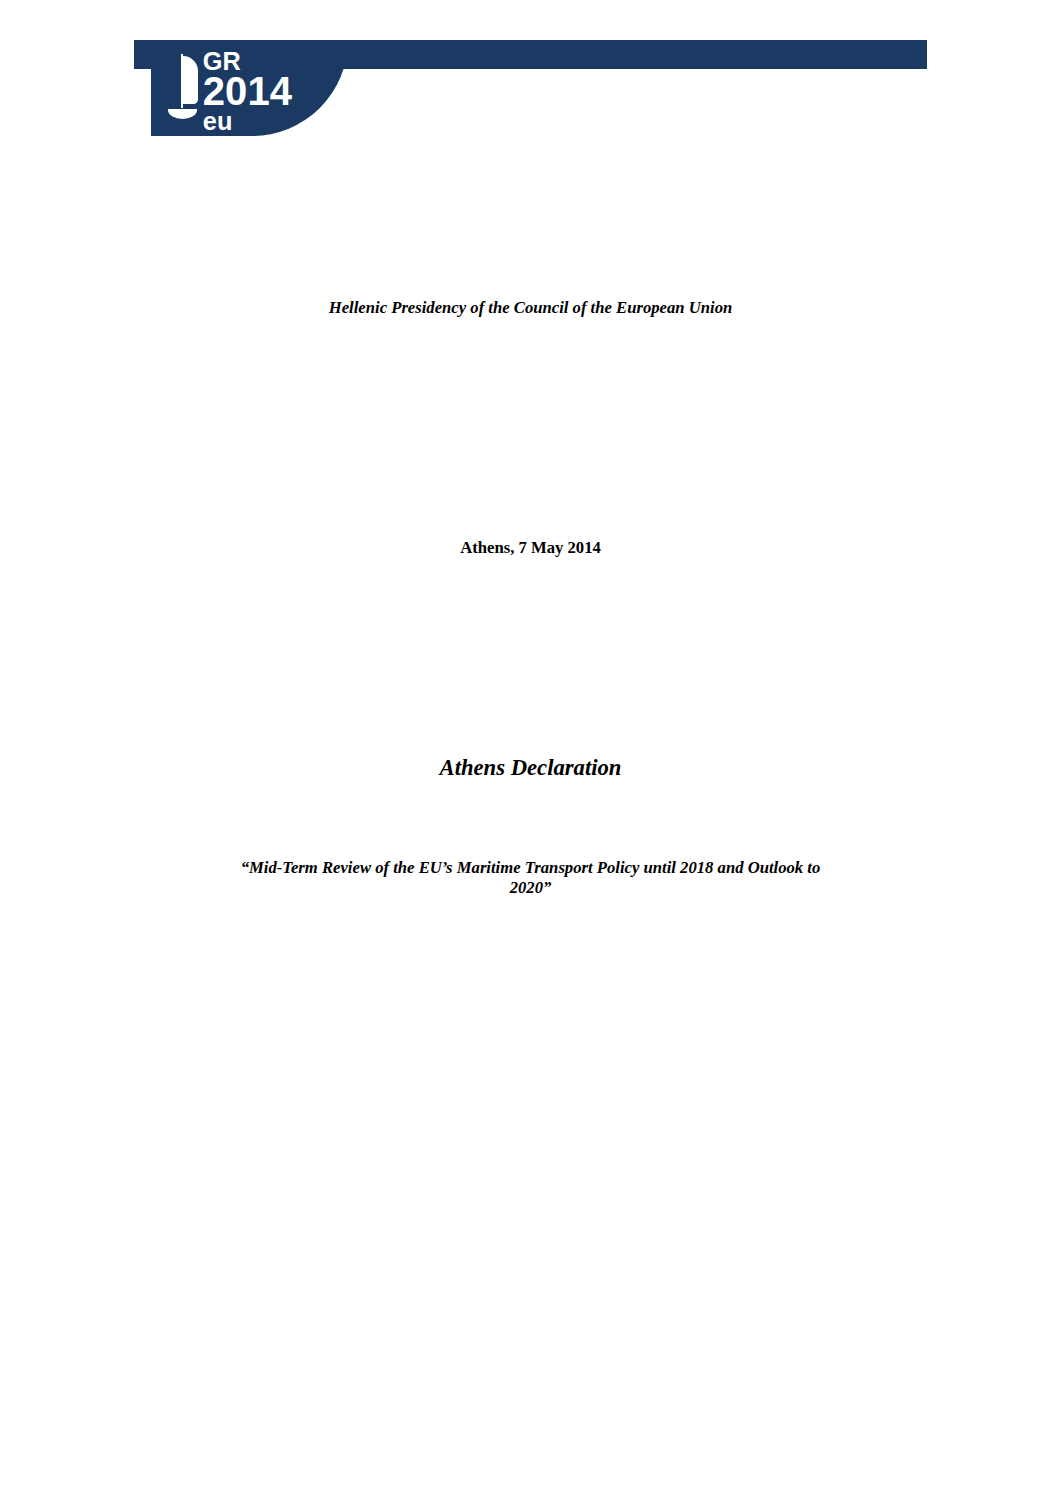GR
2014
eu
Hellenic Presidency of the Council of the European Union
Athens, 7 May 2014
Athens Declaration
“Mid-Term Review of the EU’s Maritime Transport Policy until 2018 and Outlook to 2020”